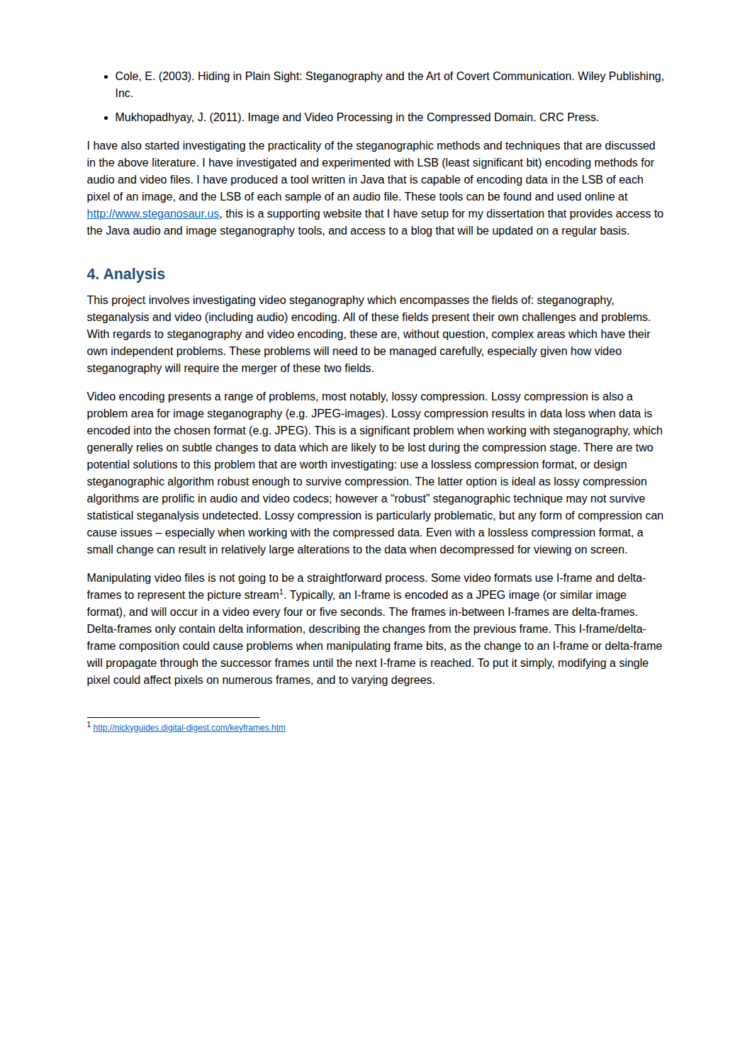Cole, E. (2003). Hiding in Plain Sight: Steganography and the Art of Covert Communication. Wiley Publishing, Inc.
Mukhopadhyay, J. (2011). Image and Video Processing in the Compressed Domain. CRC Press.
I have also started investigating the practicality of the steganographic methods and techniques that are discussed in the above literature. I have investigated and experimented with LSB (least significant bit) encoding methods for audio and video files. I have produced a tool written in Java that is capable of encoding data in the LSB of each pixel of an image, and the LSB of each sample of an audio file. These tools can be found and used online at http://www.steganosaur.us, this is a supporting website that I have setup for my dissertation that provides access to the Java audio and image steganography tools, and access to a blog that will be updated on a regular basis.
4. Analysis
This project involves investigating video steganography which encompasses the fields of: steganography, steganalysis and video (including audio) encoding. All of these fields present their own challenges and problems. With regards to steganography and video encoding, these are, without question, complex areas which have their own independent problems. These problems will need to be managed carefully, especially given how video steganography will require the merger of these two fields.
Video encoding presents a range of problems, most notably, lossy compression. Lossy compression is also a problem area for image steganography (e.g. JPEG-images). Lossy compression results in data loss when data is encoded into the chosen format (e.g. JPEG). This is a significant problem when working with steganography, which generally relies on subtle changes to data which are likely to be lost during the compression stage. There are two potential solutions to this problem that are worth investigating: use a lossless compression format, or design steganographic algorithm robust enough to survive compression. The latter option is ideal as lossy compression algorithms are prolific in audio and video codecs; however a “robust” steganographic technique may not survive statistical steganalysis undetected. Lossy compression is particularly problematic, but any form of compression can cause issues – especially when working with the compressed data. Even with a lossless compression format, a small change can result in relatively large alterations to the data when decompressed for viewing on screen.
Manipulating video files is not going to be a straightforward process. Some video formats use I-frame and delta-frames to represent the picture stream1. Typically, an I-frame is encoded as a JPEG image (or similar image format), and will occur in a video every four or five seconds. The frames in-between I-frames are delta-frames. Delta-frames only contain delta information, describing the changes from the previous frame. This I-frame/delta-frame composition could cause problems when manipulating frame bits, as the change to an I-frame or delta-frame will propagate through the successor frames until the next I-frame is reached. To put it simply, modifying a single pixel could affect pixels on numerous frames, and to varying degrees.
1 http://nickyguides.digital-digest.com/keyframes.htm